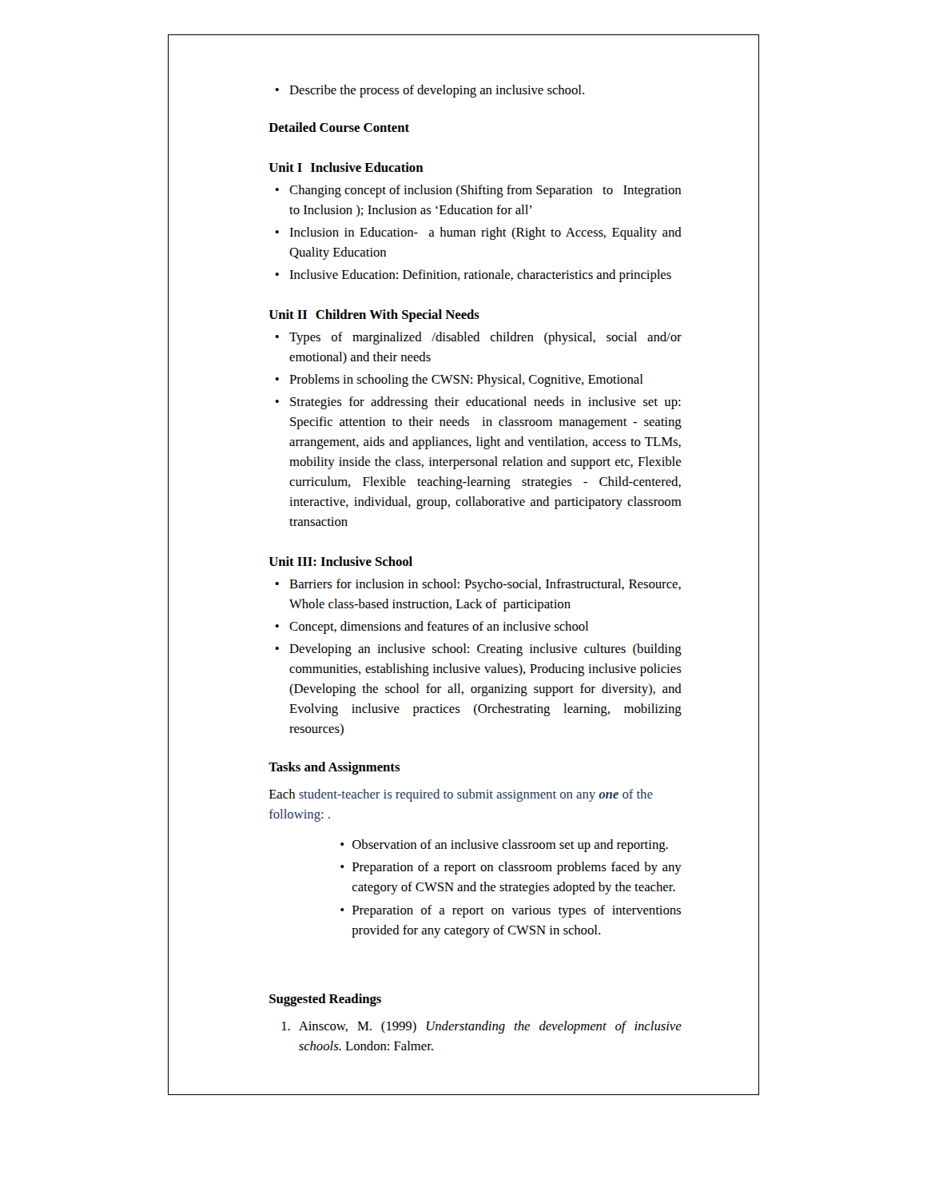Describe the process of developing an inclusive school.
Detailed Course Content
Unit I Inclusive Education
Changing concept of inclusion (Shifting from Separation to Integration to Inclusion ); Inclusion as ‘Education for all’
Inclusion in Education- a human right (Right to Access, Equality and Quality Education
Inclusive Education: Definition, rationale, characteristics and principles
Unit II Children With Special Needs
Types of marginalized /disabled children (physical, social and/or emotional) and their needs
Problems in schooling the CWSN: Physical, Cognitive, Emotional
Strategies for addressing their educational needs in inclusive set up: Specific attention to their needs in classroom management - seating arrangement, aids and appliances, light and ventilation, access to TLMs, mobility inside the class, interpersonal relation and support etc, Flexible curriculum, Flexible teaching-learning strategies - Child-centered, interactive, individual, group, collaborative and participatory classroom transaction
Unit III: Inclusive School
Barriers for inclusion in school: Psycho-social, Infrastructural, Resource, Whole class-based instruction, Lack of participation
Concept, dimensions and features of an inclusive school
Developing an inclusive school: Creating inclusive cultures (building communities, establishing inclusive values), Producing inclusive policies (Developing the school for all, organizing support for diversity), and Evolving inclusive practices (Orchestrating learning, mobilizing resources)
Tasks and Assignments
Each student-teacher is required to submit assignment on any one of the following: .
Observation of an inclusive classroom set up and reporting.
Preparation of a report on classroom problems faced by any category of CWSN and the strategies adopted by the teacher.
Preparation of a report on various types of interventions provided for any category of CWSN in school.
Suggested Readings
Ainscow, M. (1999) Understanding the development of inclusive schools. London: Falmer.